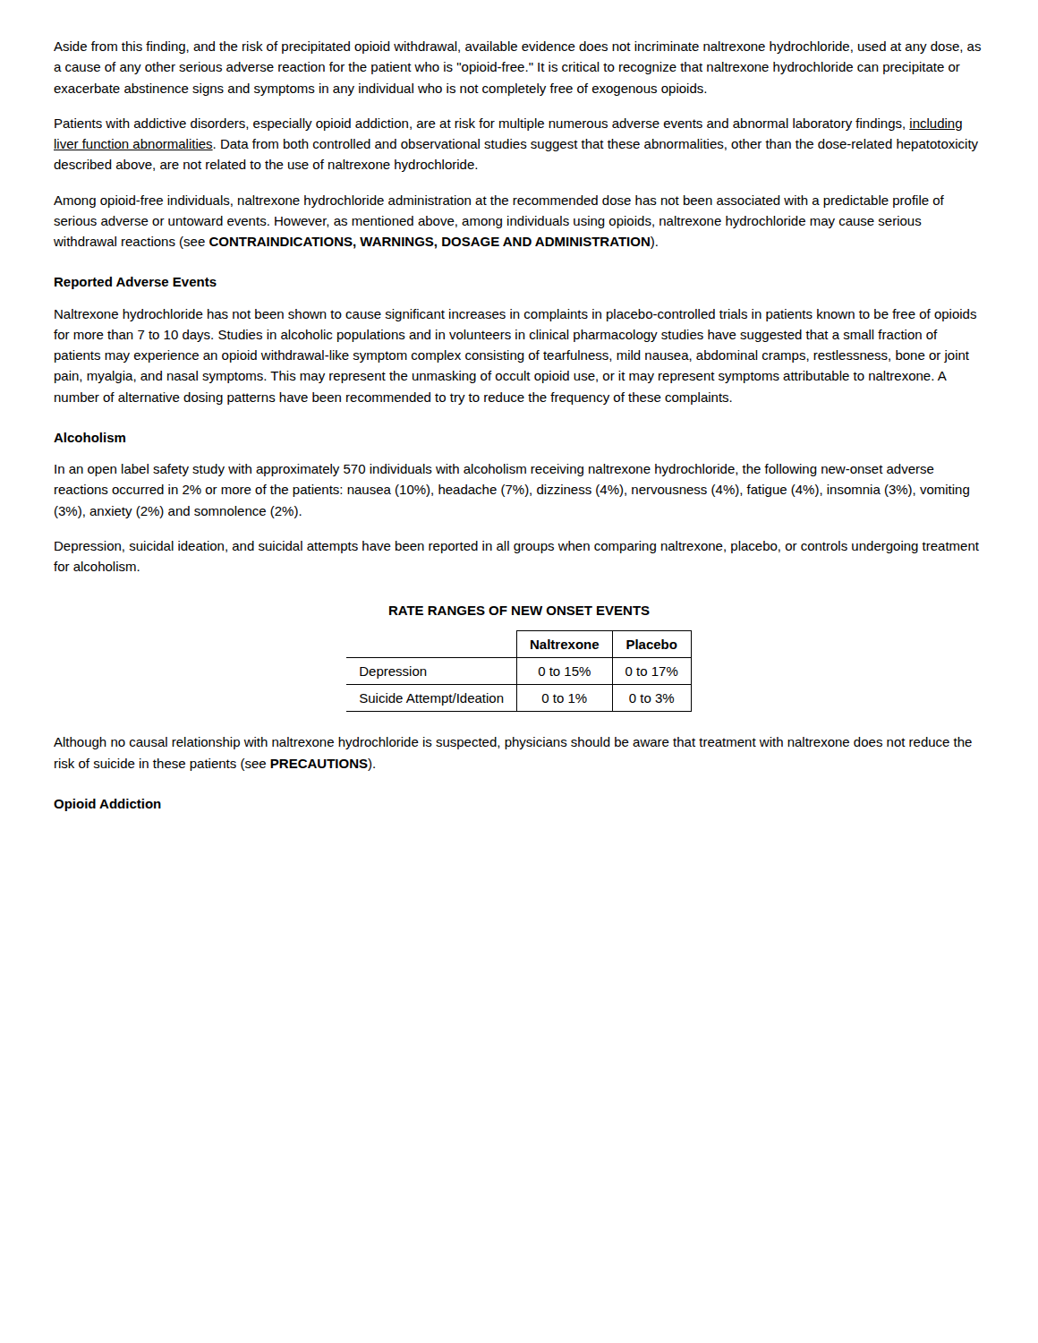Aside from this finding, and the risk of precipitated opioid withdrawal, available evidence does not incriminate naltrexone hydrochloride, used at any dose, as a cause of any other serious adverse reaction for the patient who is "opioid-free." It is critical to recognize that naltrexone hydrochloride can precipitate or exacerbate abstinence signs and symptoms in any individual who is not completely free of exogenous opioids.
Patients with addictive disorders, especially opioid addiction, are at risk for multiple numerous adverse events and abnormal laboratory findings, including liver function abnormalities. Data from both controlled and observational studies suggest that these abnormalities, other than the dose-related hepatotoxicity described above, are not related to the use of naltrexone hydrochloride.
Among opioid-free individuals, naltrexone hydrochloride administration at the recommended dose has not been associated with a predictable profile of serious adverse or untoward events. However, as mentioned above, among individuals using opioids, naltrexone hydrochloride may cause serious withdrawal reactions (see CONTRAINDICATIONS, WARNINGS, DOSAGE AND ADMINISTRATION).
Reported Adverse Events
Naltrexone hydrochloride has not been shown to cause significant increases in complaints in placebo-controlled trials in patients known to be free of opioids for more than 7 to 10 days. Studies in alcoholic populations and in volunteers in clinical pharmacology studies have suggested that a small fraction of patients may experience an opioid withdrawal-like symptom complex consisting of tearfulness, mild nausea, abdominal cramps, restlessness, bone or joint pain, myalgia, and nasal symptoms. This may represent the unmasking of occult opioid use, or it may represent symptoms attributable to naltrexone. A number of alternative dosing patterns have been recommended to try to reduce the frequency of these complaints.
Alcoholism
In an open label safety study with approximately 570 individuals with alcoholism receiving naltrexone hydrochloride, the following new-onset adverse reactions occurred in 2% or more of the patients: nausea (10%), headache (7%), dizziness (4%), nervousness (4%), fatigue (4%), insomnia (3%), vomiting (3%), anxiety (2%) and somnolence (2%).
Depression, suicidal ideation, and suicidal attempts have been reported in all groups when comparing naltrexone, placebo, or controls undergoing treatment for alcoholism.
RATE RANGES OF NEW ONSET EVENTS
| | Naltrexone | Placebo |
| --- | --- | --- |
| Depression | 0 to 15% | 0 to 17% |
| Suicide Attempt/Ideation | 0 to 1% | 0 to 3% |
Although no causal relationship with naltrexone hydrochloride is suspected, physicians should be aware that treatment with naltrexone does not reduce the risk of suicide in these patients (see PRECAUTIONS).
Opioid Addiction